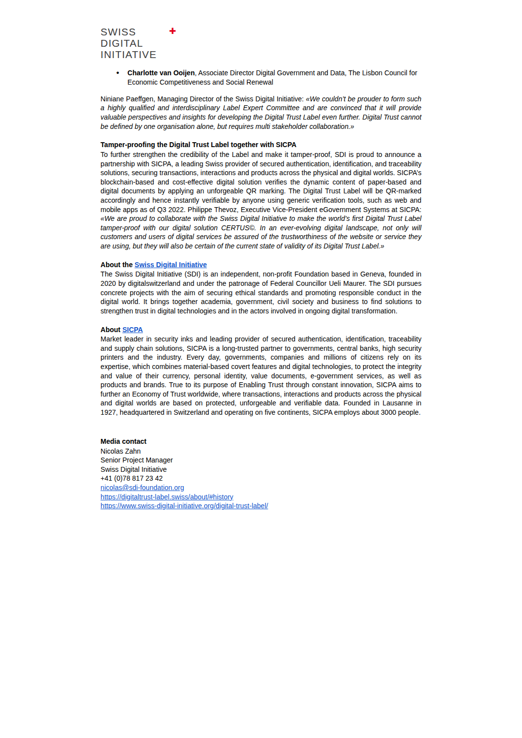SWISS ✚ DIGITAL INITIATIVE
Charlotte van Ooijen, Associate Director Digital Government and Data, The Lisbon Council for Economic Competitiveness and Social Renewal
Niniane Paeffgen, Managing Director of the Swiss Digital Initiative: «We couldn’t be prouder to form such a highly qualified and interdisciplinary Label Expert Committee and are convinced that it will provide valuable perspectives and insights for developing the Digital Trust Label even further. Digital Trust cannot be defined by one organisation alone, but requires multi stakeholder collaboration.»
Tamper-proofing the Digital Trust Label together with SICPA
To further strengthen the credibility of the Label and make it tamper-proof, SDI is proud to announce a partnership with SICPA, a leading Swiss provider of secured authentication, identification, and traceability solutions, securing transactions, interactions and products across the physical and digital worlds. SICPA’s blockchain-based and cost-effective digital solution verifies the dynamic content of paper-based and digital documents by applying an unforgeable QR marking. The Digital Trust Label will be QR-marked accordingly and hence instantly verifiable by anyone using generic verification tools, such as web and mobile apps as of Q3 2022. Philippe Thevoz, Executive Vice-President eGovernment Systems at SICPA: «We are proud to collaborate with the Swiss Digital Initiative to make the world’s first Digital Trust Label tamper-proof with our digital solution CERTUS©. In an ever-evolving digital landscape, not only will customers and users of digital services be assured of the trustworthiness of the website or service they are using, but they will also be certain of the current state of validity of its Digital Trust Label.»
About the Swiss Digital Initiative
The Swiss Digital Initiative (SDI) is an independent, non-profit Foundation based in Geneva, founded in 2020 by digitalswitzerland and under the patronage of Federal Councillor Ueli Maurer. The SDI pursues concrete projects with the aim of securing ethical standards and promoting responsible conduct in the digital world. It brings together academia, government, civil society and business to find solutions to strengthen trust in digital technologies and in the actors involved in ongoing digital transformation.
About SICPA
Market leader in security inks and leading provider of secured authentication, identification, traceability and supply chain solutions, SICPA is a long-trusted partner to governments, central banks, high security printers and the industry. Every day, governments, companies and millions of citizens rely on its expertise, which combines material-based covert features and digital technologies, to protect the integrity and value of their currency, personal identity, value documents, e-government services, as well as products and brands. True to its purpose of Enabling Trust through constant innovation, SICPA aims to further an Economy of Trust worldwide, where transactions, interactions and products across the physical and digital worlds are based on protected, unforgeable and verifiable data. Founded in Lausanne in 1927, headquartered in Switzerland and operating on five continents, SICPA employs about 3000 people.
Media contact
Nicolas Zahn
Senior Project Manager
Swiss Digital Initiative
+41 (0)78 817 23 42
nicolas@sdi-foundation.org
https://digitaltrust-label.swiss/about/#history
https://www.swiss-digital-initiative.org/digital-trust-label/